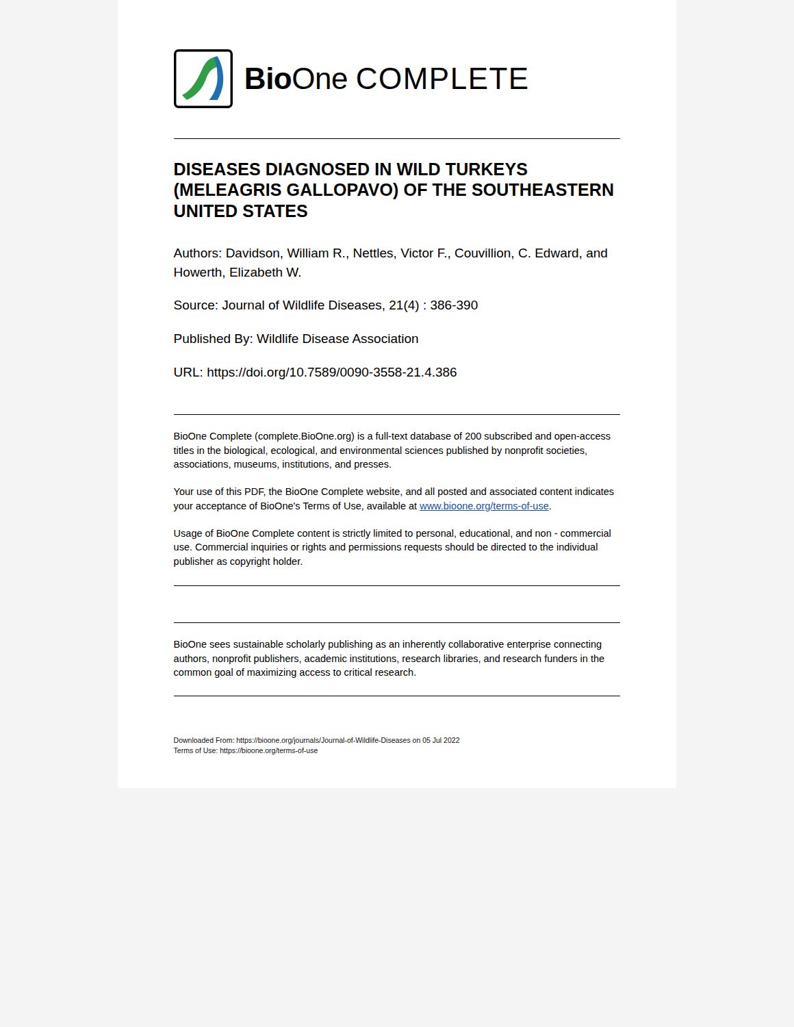Bio One COMPLETE
DISEASES DIAGNOSED IN WILD TURKEYS (MELEAGRIS GALLOPAVO) OF THE SOUTHEASTERN UNITED STATES
Authors: Davidson, William R., Nettles, Victor F., Couvillion, C. Edward, and Howerth, Elizabeth W.
Source: Journal of Wildlife Diseases, 21(4) : 386-390
Published By: Wildlife Disease Association
URL: https://doi.org/10.7589/0090-3558-21.4.386
BioOne Complete (complete.BioOne.org) is a full-text database of 200 subscribed and open-access titles in the biological, ecological, and environmental sciences published by nonprofit societies, associations, museums, institutions, and presses.
Your use of this PDF, the BioOne Complete website, and all posted and associated content indicates your acceptance of BioOne's Terms of Use, available at www.bioone.org/terms-of-use.
Usage of BioOne Complete content is strictly limited to personal, educational, and non - commercial use. Commercial inquiries or rights and permissions requests should be directed to the individual publisher as copyright holder.
BioOne sees sustainable scholarly publishing as an inherently collaborative enterprise connecting authors, nonprofit publishers, academic institutions, research libraries, and research funders in the common goal of maximizing access to critical research.
Downloaded From: https://bioone.org/journals/Journal-of-Wildlife-Diseases on 05 Jul 2022
Terms of Use: https://bioone.org/terms-of-use